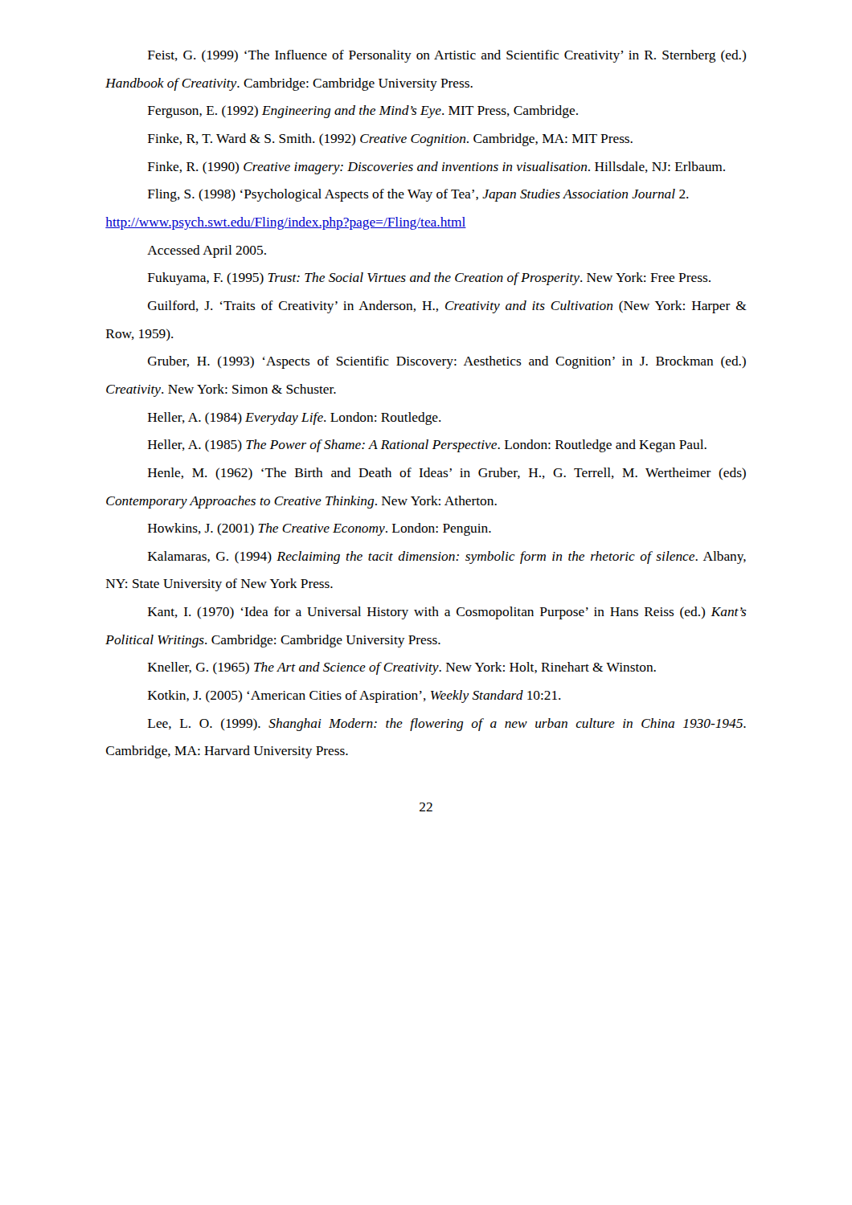Feist, G. (1999) ‘The Influence of Personality on Artistic and Scientific Creativity’ in R. Sternberg (ed.) Handbook of Creativity. Cambridge: Cambridge University Press.
Ferguson, E. (1992) Engineering and the Mind’s Eye. MIT Press, Cambridge.
Finke, R, T. Ward & S. Smith. (1992) Creative Cognition. Cambridge, MA: MIT Press.
Finke, R. (1990) Creative imagery: Discoveries and inventions in visualisation. Hillsdale, NJ: Erlbaum.
Fling, S. (1998) ‘Psychological Aspects of the Way of Tea’, Japan Studies Association Journal 2.
http://www.psych.swt.edu/Fling/index.php?page=/Fling/tea.html
Accessed April 2005.
Fukuyama, F. (1995) Trust: The Social Virtues and the Creation of Prosperity. New York: Free Press.
Guilford, J. ‘Traits of Creativity’ in Anderson, H., Creativity and its Cultivation (New York: Harper & Row, 1959).
Gruber, H. (1993) ‘Aspects of Scientific Discovery: Aesthetics and Cognition’ in J. Brockman (ed.) Creativity. New York: Simon & Schuster.
Heller, A. (1984) Everyday Life. London: Routledge.
Heller, A. (1985) The Power of Shame: A Rational Perspective. London: Routledge and Kegan Paul.
Henle, M. (1962) ‘The Birth and Death of Ideas’ in Gruber, H., G. Terrell, M. Wertheimer (eds) Contemporary Approaches to Creative Thinking. New York: Atherton.
Howkins, J. (2001) The Creative Economy. London: Penguin.
Kalamaras, G. (1994) Reclaiming the tacit dimension: symbolic form in the rhetoric of silence. Albany, NY: State University of New York Press.
Kant, I. (1970) ‘Idea for a Universal History with a Cosmopolitan Purpose’ in Hans Reiss (ed.) Kant’s Political Writings. Cambridge: Cambridge University Press.
Kneller, G. (1965) The Art and Science of Creativity. New York: Holt, Rinehart & Winston.
Kotkin, J. (2005) ‘American Cities of Aspiration’, Weekly Standard 10:21.
Lee, L. O. (1999). Shanghai Modern: the flowering of a new urban culture in China 1930-1945. Cambridge, MA: Harvard University Press.
22